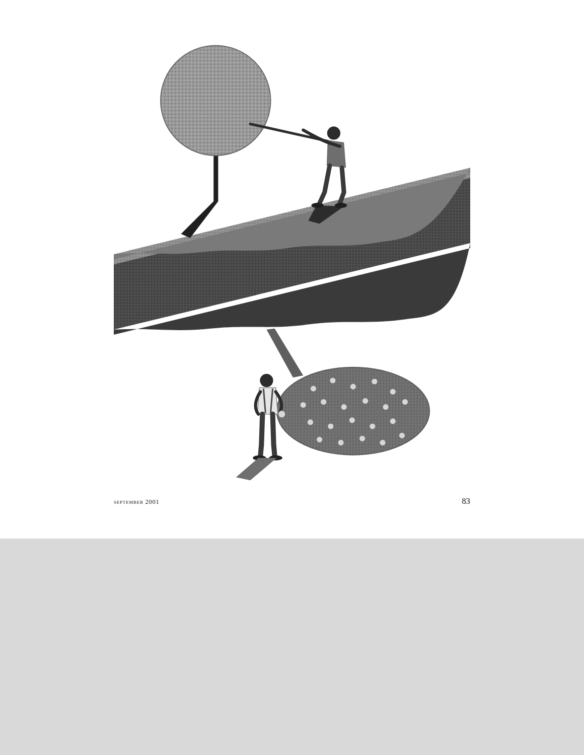Two men on either side of a steep grassy embankment A black-and-white style illustration: on the upper slope a man uses a long pole to shake a round-crowned tree; on the lower side, in the tree's cast shadow, another man stands beside a scattering of fallen fruit.
Illustration: one man shakes fruit from a tree atop an embankment while another gathers the fallen fruit below.
September 2001 83